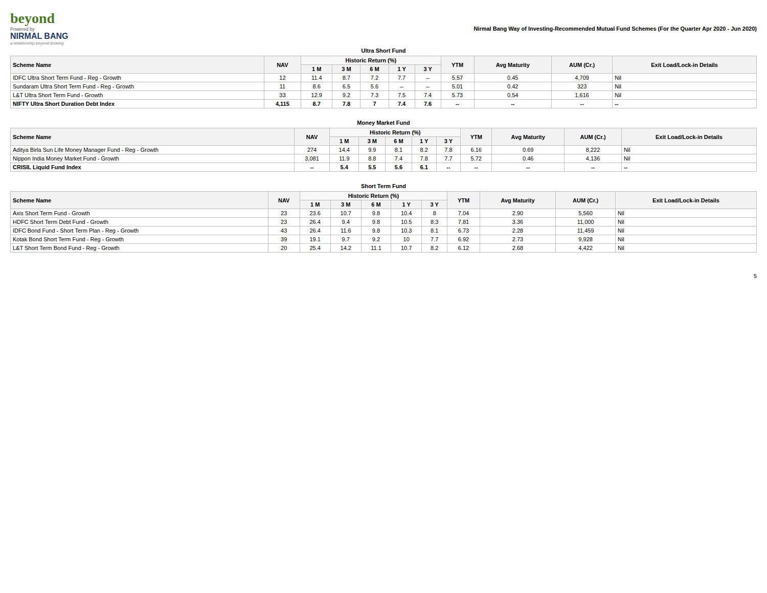beyond
Powered by
NIRMAL BANG
a relationship beyond broking
Nirmal Bang Way of Investing-Recommended Mutual Fund Schemes (For the Quarter Apr 2020 - Jun 2020)
Ultra Short Fund
| Scheme Name | NAV | Historic Return (%) | YTM | Avg Maturity | AUM (Cr.) | Exit Load/Lock-in Details |
| --- | --- | --- | --- | --- | --- | --- |
| 1 M | 3 M | 6 M | 1 Y | 3 Y |
| IDFC Ultra Short Term Fund - Reg - Growth | 12 | 11.4 | 8.7 | 7.2 | 7.7 | -- | 5.57 | 0.45 | 4,709 | Nil |
| Sundaram Ultra Short Term Fund - Reg - Growth | 11 | 8.6 | 6.5 | 5.6 | -- | -- | 5.01 | 0.42 | 323 | Nil |
| L&T Ultra Short Term Fund - Growth | 33 | 12.9 | 9.2 | 7.3 | 7.5 | 7.4 | 5.73 | 0.54 | 1,616 | Nil |
| NIFTY Ultra Short Duration Debt Index | 4,115 | 8.7 | 7.8 | 7 | 7.4 | 7.6 | -- | -- | -- | -- |
Money Market Fund
| Scheme Name | NAV | Historic Return (%) | YTM | Avg Maturity | AUM (Cr.) | Exit Load/Lock-in Details |
| --- | --- | --- | --- | --- | --- | --- |
| 1 M | 3 M | 6 M | 1 Y | 3 Y |
| Aditya Birla Sun Life Money Manager Fund - Reg - Growth | 274 | 14.4 | 9.9 | 8.1 | 8.2 | 7.8 | 6.16 | 0.69 | 8,222 | Nil |
| Nippon India Money Market Fund - Growth | 3,081 | 11.9 | 8.8 | 7.4 | 7.8 | 7.7 | 5.72 | 0.46 | 4,136 | Nil |
| CRISIL Liquid Fund Index | -- | 5.4 | 5.5 | 5.6 | 6.1 | -- | -- | -- | -- | -- |
Short Term Fund
| Scheme Name | NAV | Historic Return (%) | YTM | Avg Maturity | AUM (Cr.) | Exit Load/Lock-in Details |
| --- | --- | --- | --- | --- | --- | --- |
| 1 M | 3 M | 6 M | 1 Y | 3 Y |
| Axis Short Term Fund - Growth | 23 | 23.6 | 10.7 | 9.8 | 10.4 | 8 | 7.04 | 2.90 | 5,560 | Nil |
| HDFC Short Term Debt Fund - Growth | 23 | 26.4 | 9.4 | 9.8 | 10.5 | 8.3 | 7.81 | 3.36 | 11,000 | Nil |
| IDFC Bond Fund - Short Term Plan - Reg - Growth | 43 | 26.4 | 11.6 | 9.8 | 10.3 | 8.1 | 6.73 | 2.28 | 11,459 | Nil |
| Kotak Bond Short Term Fund - Reg - Growth | 39 | 19.1 | 9.7 | 9.2 | 10 | 7.7 | 6.92 | 2.73 | 9,928 | Nil |
| L&T Short Term Bond Fund - Reg - Growth | 20 | 25.4 | 14.2 | 11.1 | 10.7 | 8.2 | 6.12 | 2.68 | 4,422 | Nil |
5